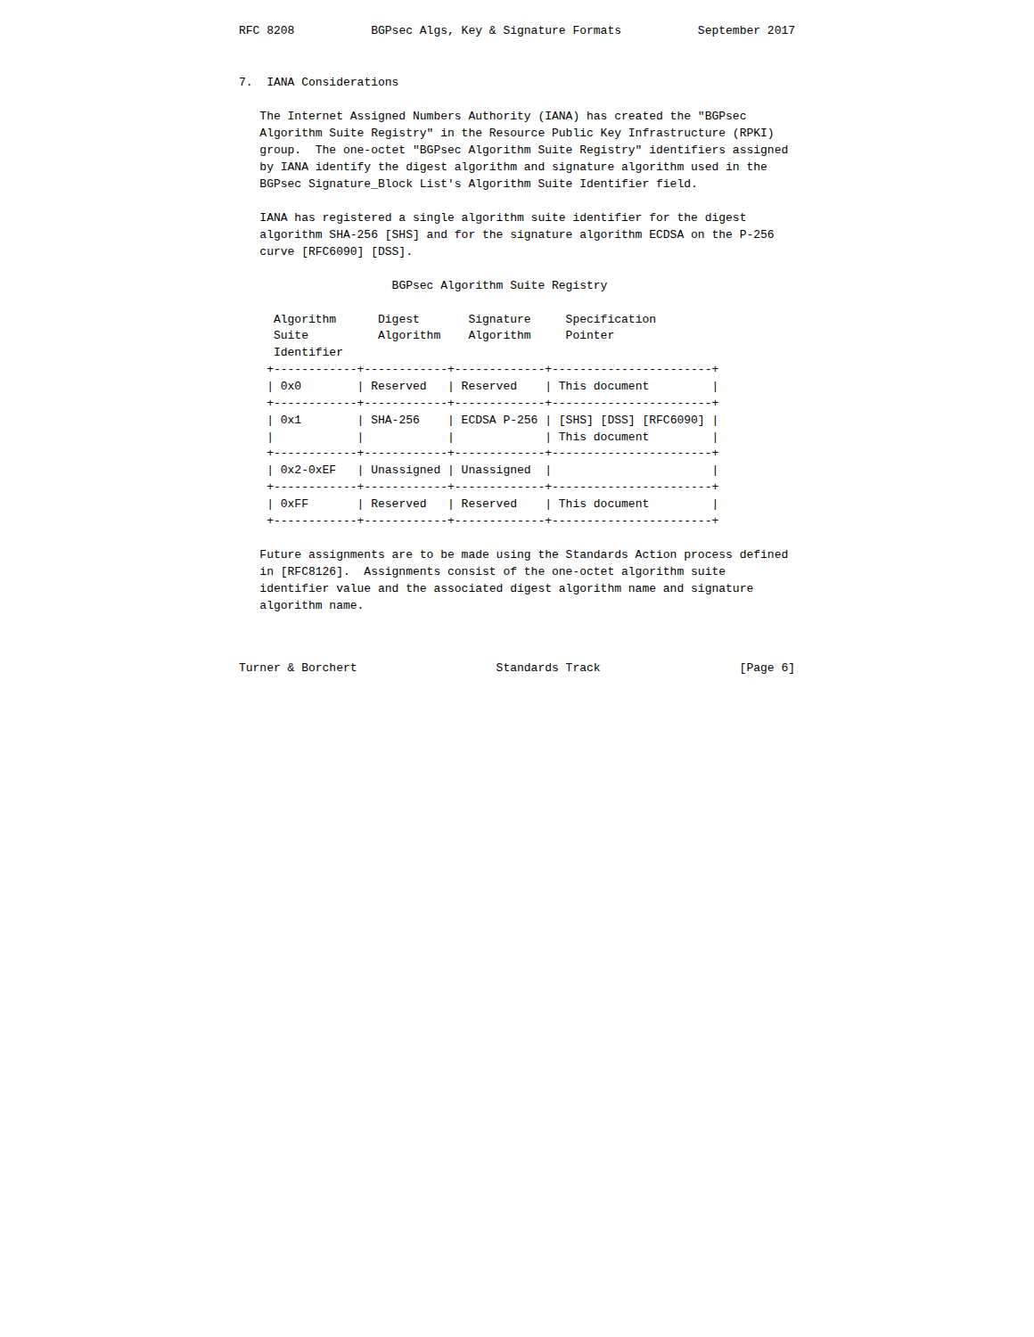RFC 8208 BGPsec Algs, Key & Signature Formats September 2017
7. IANA Considerations
The Internet Assigned Numbers Authority (IANA) has created the "BGPsec Algorithm Suite Registry" in the Resource Public Key Infrastructure (RPKI) group. The one-octet "BGPsec Algorithm Suite Registry" identifiers assigned by IANA identify the digest algorithm and signature algorithm used in the BGPsec Signature_Block List's Algorithm Suite Identifier field.
IANA has registered a single algorithm suite identifier for the digest algorithm SHA-256 [SHS] and for the signature algorithm ECDSA on the P-256 curve [RFC6090] [DSS].
                      BGPsec Algorithm Suite Registry

     Algorithm      Digest       Signature     Specification
     Suite          Algorithm    Algorithm     Pointer
     Identifier
    +------------+------------+-------------+-----------------------+
    | 0x0        | Reserved   | Reserved    | This document         |
    +------------+------------+-------------+-----------------------+
    | 0x1        | SHA-256    | ECDSA P-256 | [SHS] [DSS] [RFC6090] |
    |            |            |             | This document         |
    +------------+------------+-------------+-----------------------+
    | 0x2-0xEF   | Unassigned | Unassigned  |                       |
    +------------+------------+-------------+-----------------------+
    | 0xFF       | Reserved   | Reserved    | This document         |
    +------------+------------+-------------+-----------------------+
Future assignments are to be made using the Standards Action process defined in [RFC8126]. Assignments consist of the one-octet algorithm suite identifier value and the associated digest algorithm name and signature algorithm name.
Turner & Borchert Standards Track [Page 6]